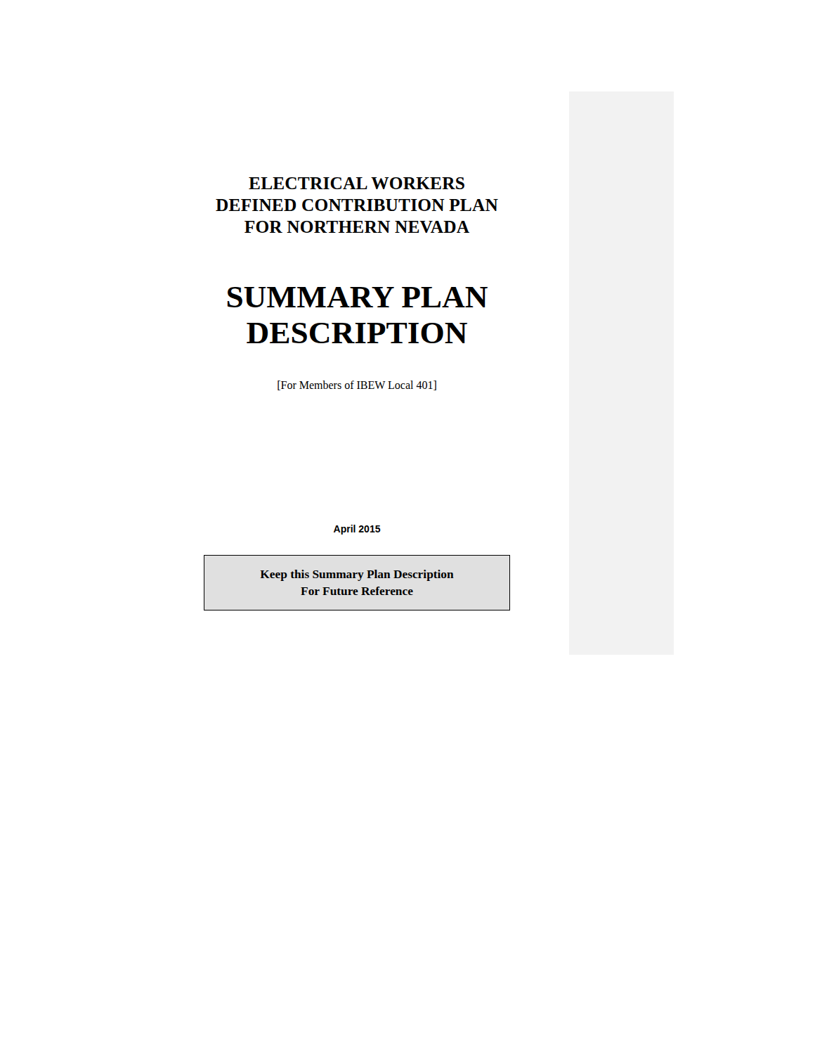ELECTRICAL WORKERS
DEFINED CONTRIBUTION PLAN
FOR NORTHERN NEVADA
SUMMARY PLAN
DESCRIPTION
[For Members of IBEW Local 401]
April 2015
Keep this Summary Plan Description
For Future Reference